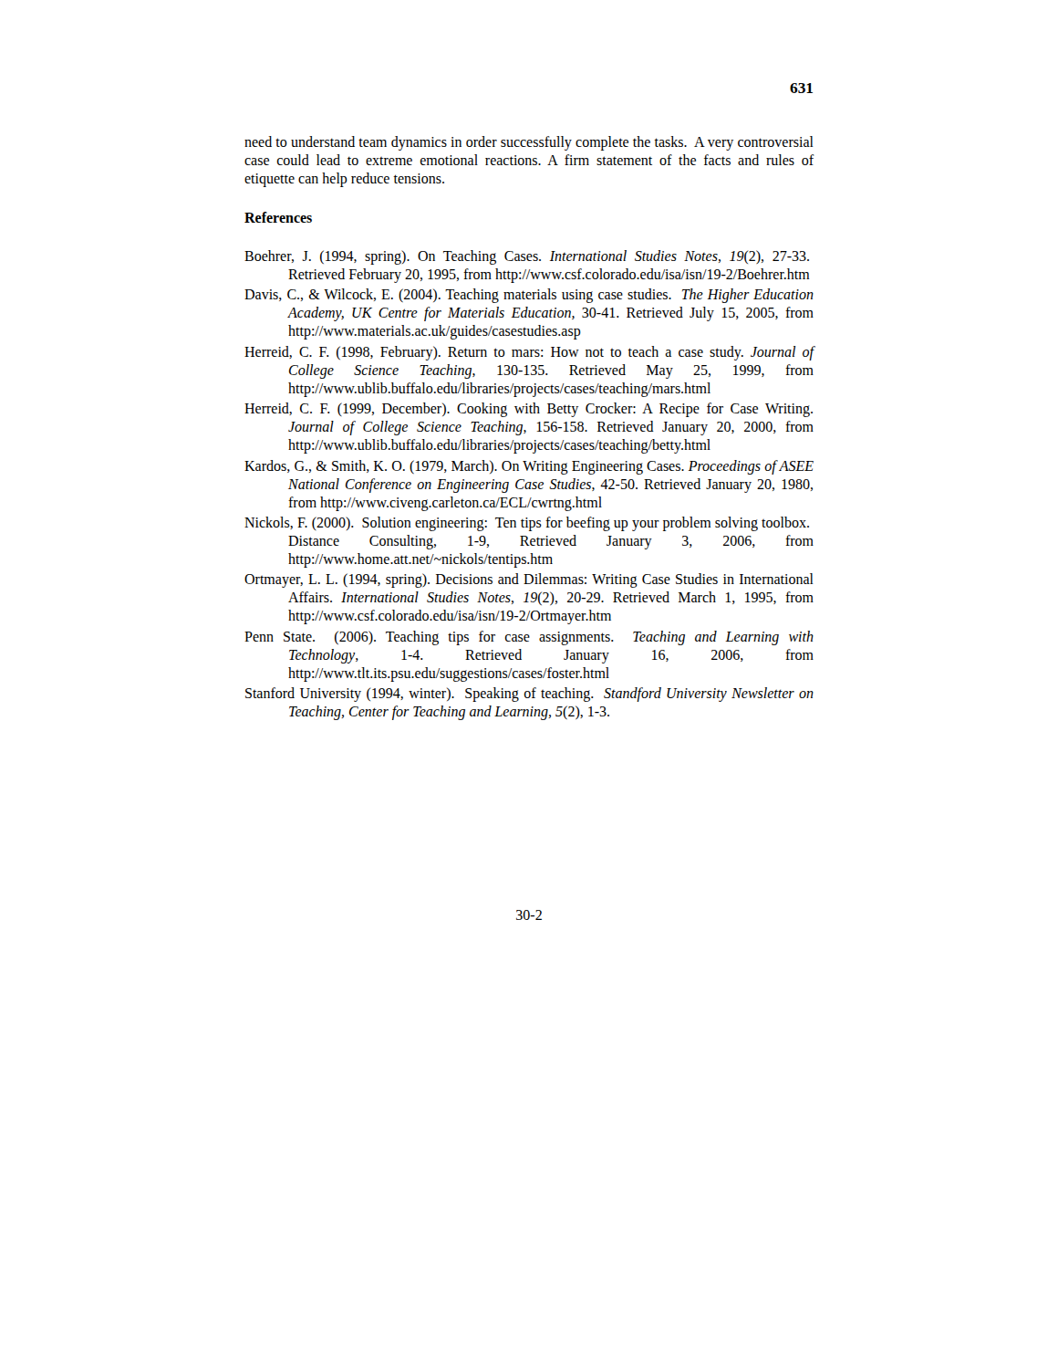631
need to understand team dynamics in order successfully complete the tasks. A very controversial case could lead to extreme emotional reactions. A firm statement of the facts and rules of etiquette can help reduce tensions.
References
Boehrer, J. (1994, spring). On Teaching Cases. International Studies Notes, 19(2), 27-33. Retrieved February 20, 1995, from http://www.csf.colorado.edu/isa/isn/19-2/Boehrer.htm
Davis, C., & Wilcock, E. (2004). Teaching materials using case studies. The Higher Education Academy, UK Centre for Materials Education, 30-41. Retrieved July 15, 2005, from http://www.materials.ac.uk/guides/casestudies.asp
Herreid, C. F. (1998, February). Return to mars: How not to teach a case study. Journal of College Science Teaching, 130-135. Retrieved May 25, 1999, from http://www.ublib.buffalo.edu/libraries/projects/cases/teaching/mars.html
Herreid, C. F. (1999, December). Cooking with Betty Crocker: A Recipe for Case Writing. Journal of College Science Teaching, 156-158. Retrieved January 20, 2000, from http://www.ublib.buffalo.edu/libraries/projects/cases/teaching/betty.html
Kardos, G., & Smith, K. O. (1979, March). On Writing Engineering Cases. Proceedings of ASEE National Conference on Engineering Case Studies, 42-50. Retrieved January 20, 1980, from http://www.civeng.carleton.ca/ECL/cwrtng.html
Nickols, F. (2000). Solution engineering: Ten tips for beefing up your problem solving toolbox. Distance Consulting, 1-9, Retrieved January 3, 2006, from http://www.home.att.net/~nickols/tentips.htm
Ortmayer, L. L. (1994, spring). Decisions and Dilemmas: Writing Case Studies in International Affairs. International Studies Notes, 19(2), 20-29. Retrieved March 1, 1995, from http://www.csf.colorado.edu/isa/isn/19-2/Ortmayer.htm
Penn State. (2006). Teaching tips for case assignments. Teaching and Learning with Technology, 1-4. Retrieved January 16, 2006, from http://www.tlt.its.psu.edu/suggestions/cases/foster.html
Stanford University (1994, winter). Speaking of teaching. Standford University Newsletter on Teaching, Center for Teaching and Learning, 5(2), 1-3.
30-2